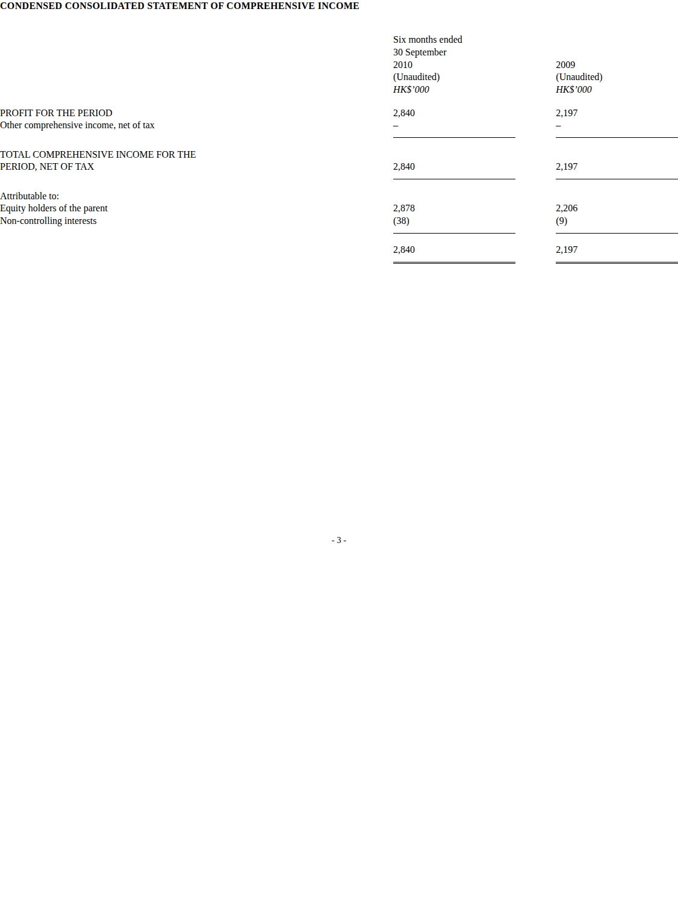CONDENSED CONSOLIDATED STATEMENT OF COMPREHENSIVE INCOME
| | | Six months ended |
| | | 30 September |
| | | 2010 | | 2009 |
| | | (Unaudited) | | (Unaudited) |
| | | HK$’000 | | HK$’000 |
| PROFIT FOR THE PERIOD | | 2,840 | | 2,197 |
| Other comprehensive income, net of tax | | – | | – |
| TOTAL COMPREHENSIVE INCOME FOR THE | | | | |
| PERIOD, NET OF TAX | | 2,840 | | 2,197 |
| Attributable to: | | | | |
| Equity holders of the parent | | 2,878 | | 2,206 |
| Non-controlling interests | | (38) | | (9) |
| | | 2,840 | | 2,197 |
- 3 -